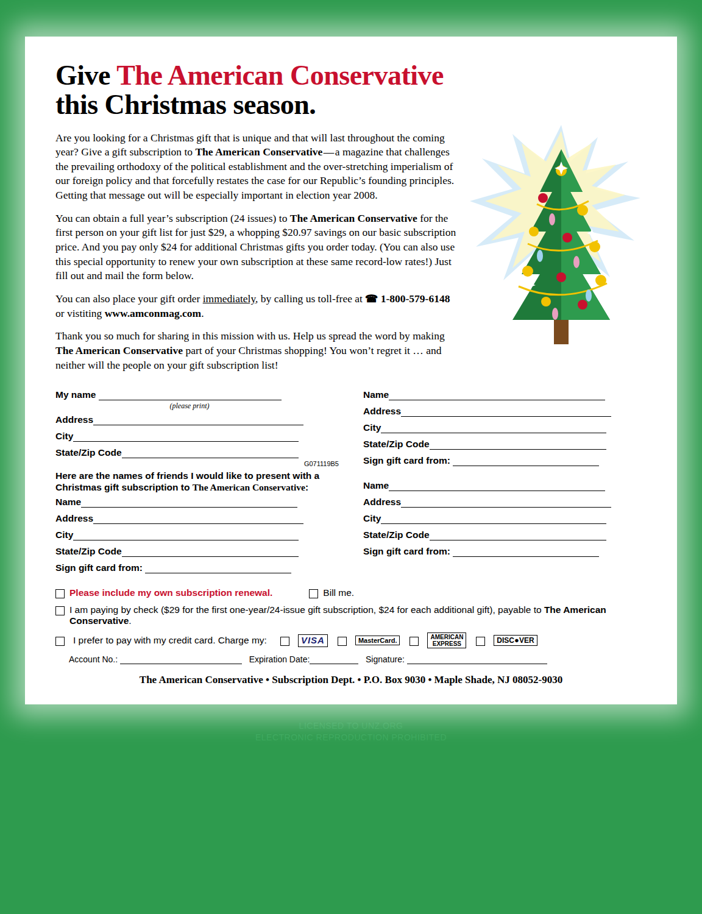Give The American Conservative
this Christmas season.
Are you looking for a Christmas gift that is unique and that will last throughout the coming year? Give a gift subscription to The American Conservative — a magazine that challenges the prevailing orthodoxy of the political establishment and the over-stretching imperialism of our foreign policy and that forcefully restates the case for our Republic’s founding principles. Getting that message out will be especially important in election year 2008.
You can obtain a full year’s subscription (24 issues) to The American Conservative for the first person on your gift list for just $29, a whopping $20.97 savings on our basic subscription price. And you pay only $24 for additional Christmas gifts you order today. (You can also use this special opportunity to renew your own subscription at these same record-low rates!) Just fill out and mail the form below.
You can also place your gift order immediately, by calling us toll-free at ☎ 1-800-579-6148 or vistiting www.amconmag.com.
Thank you so much for sharing in this mission with us. Help us spread the word by making The American Conservative part of your Christmas shopping! You won’t regret it … and neither will the people on your gift subscription list!
My name
(please print)
Address
City
State/Zip Code
G071119B5
Here are the names of friends I would like to present with a Christmas gift subscription to The American Conservative:
Name
Address
City
State/Zip Code
Sign gift card from:
Name
Address
City
State/Zip Code
Sign gift card from:
Name
Address
City
State/Zip Code
Sign gift card from:
Please include my own subscription renewal. Bill me.
I am paying by check ($29 for the first one-year/24-issue gift subscription, $24 for each additional gift), payable to The American Conservative.
I prefer to pay with my credit card. Charge my: VISA MasterCard. AMERICAN
EXPRESS DISC●VER
Account No.: Expiration Date: Signature:
The American Conservative • Subscription Dept. • P.O. Box 9030 • Maple Shade, NJ 08052-9030
LICENSED TO UNZ.ORG
ELECTRONIC REPRODUCTION PROHIBITED